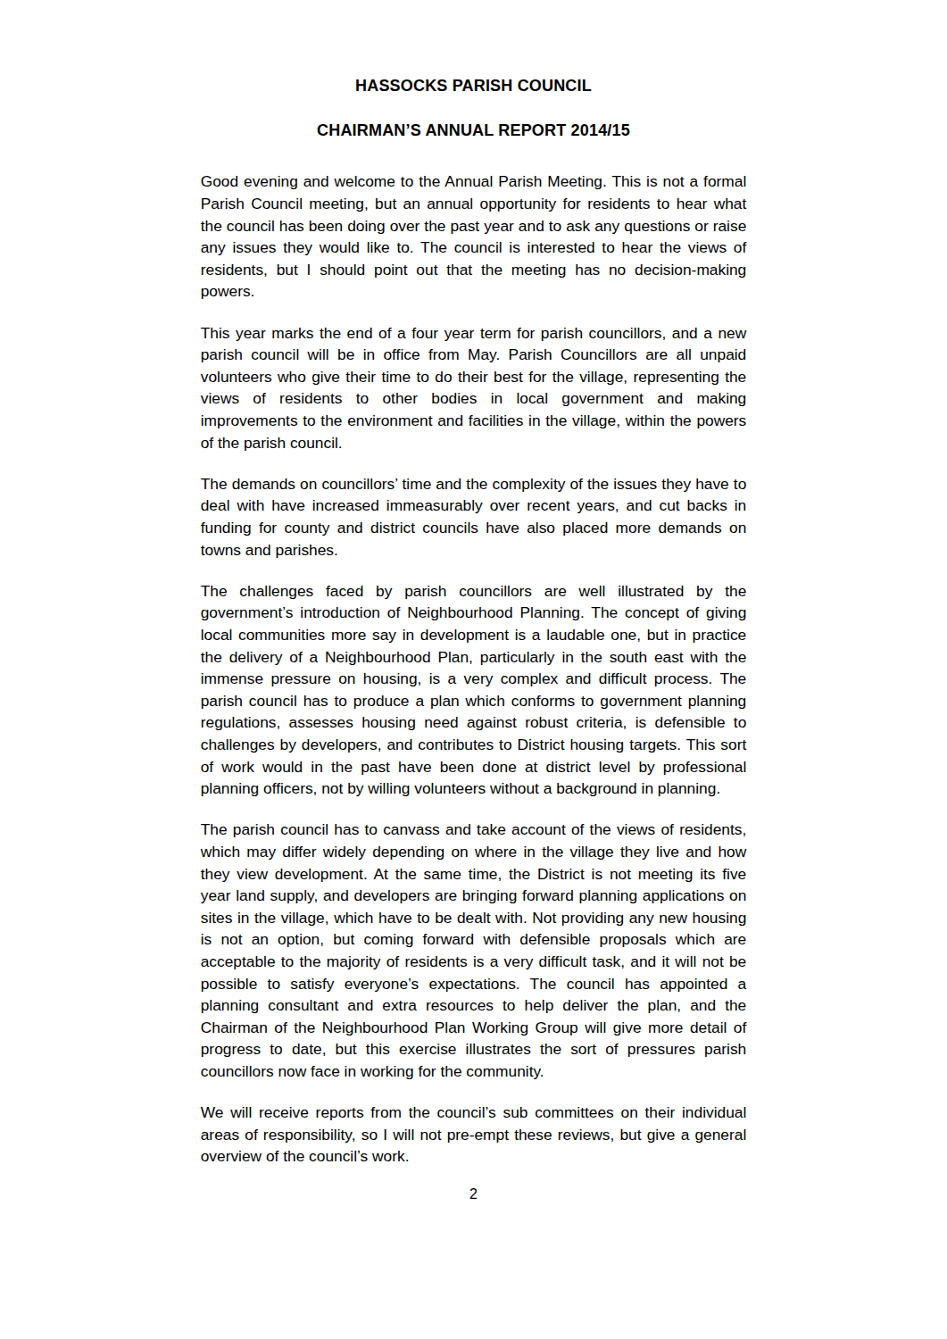HASSOCKS PARISH COUNCIL
CHAIRMAN’S ANNUAL REPORT 2014/15
Good evening and welcome to the Annual Parish Meeting. This is not a formal Parish Council meeting, but an annual opportunity for residents to hear what the council has been doing over the past year and to ask any questions or raise any issues they would like to. The council is interested to hear the views of residents, but I should point out that the meeting has no decision-making powers.
This year marks the end of a four year term for parish councillors, and a new parish council will be in office from May. Parish Councillors are all unpaid volunteers who give their time to do their best for the village, representing the views of residents to other bodies in local government and making improvements to the environment and facilities in the village, within the powers of the parish council.
The demands on councillors’ time and the complexity of the issues they have to deal with have increased immeasurably over recent years, and cut backs in funding for county and district councils have also placed more demands on towns and parishes.
The challenges faced by parish councillors are well illustrated by the government’s introduction of Neighbourhood Planning. The concept of giving local communities more say in development is a laudable one, but in practice the delivery of a Neighbourhood Plan, particularly in the south east with the immense pressure on housing, is a very complex and difficult process. The parish council has to produce a plan which conforms to government planning regulations, assesses housing need against robust criteria, is defensible to challenges by developers, and contributes to District housing targets. This sort of work would in the past have been done at district level by professional planning officers, not by willing volunteers without a background in planning.
The parish council has to canvass and take account of the views of residents, which may differ widely depending on where in the village they live and how they view development. At the same time, the District is not meeting its five year land supply, and developers are bringing forward planning applications on sites in the village, which have to be dealt with. Not providing any new housing is not an option, but coming forward with defensible proposals which are acceptable to the majority of residents is a very difficult task, and it will not be possible to satisfy everyone’s expectations. The council has appointed a planning consultant and extra resources to help deliver the plan, and the Chairman of the Neighbourhood Plan Working Group will give more detail of progress to date, but this exercise illustrates the sort of pressures parish councillors now face in working for the community.
We will receive reports from the council’s sub committees on their individual areas of responsibility, so I will not pre-empt these reviews, but give a general overview of the council’s work.
2